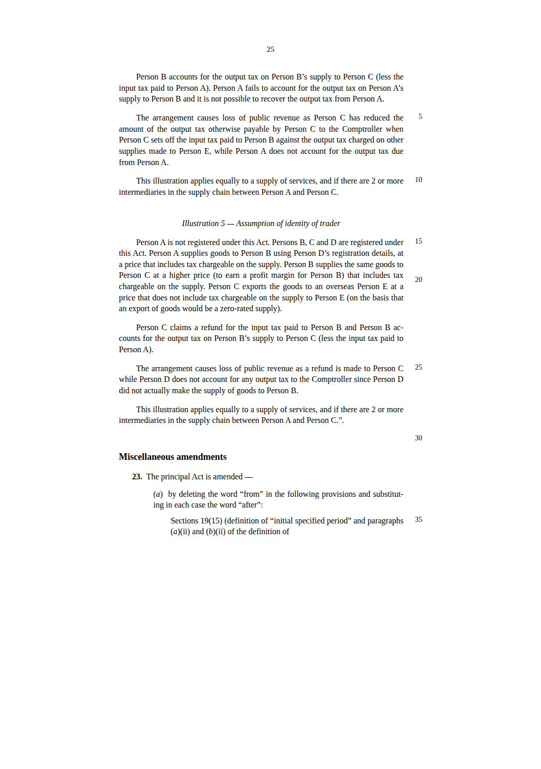25
Person B accounts for the output tax on Person B’s supply to Person C (less the input tax paid to Person A). Person A fails to account for the output tax on Person A’s supply to Person B and it is not possible to recover the output tax from Person A.
The arrangement causes loss of public revenue as Person C has reduced the amount of the output tax otherwise payable by Person C to the Comptroller when Person C sets off the input tax paid to Person B against the output tax charged on other supplies made to Person E, while Person A does not account for the output tax due from Person A.
5
This illustration applies equally to a supply of services, and if there are 2 or more intermediaries in the supply chain between Person A and Person C.
10
Illustration 5 — Assumption of identity of trader
Person A is not registered under this Act. Persons B, C and D are registered under this Act. Person A supplies goods to Person B using Person D’s registration details, at a price that includes tax chargeable on the supply. Person B supplies the same goods to Person C at a higher price (to earn a profit margin for Person B) that includes tax chargeable on the supply. Person C exports the goods to an overseas Person E at a price that does not include tax chargeable on the supply to Person E (on the basis that an export of goods would be a zero-rated supply).
15
20
Person C claims a refund for the input tax paid to Person B and Person B accounts for the output tax on Person B’s supply to Person C (less the input tax paid to Person A).
The arrangement causes loss of public revenue as a refund is made to Person C while Person D does not account for any output tax to the Comptroller since Person D did not actually make the supply of goods to Person B.
25
This illustration applies equally to a supply of services, and if there are 2 or more intermediaries in the supply chain between Person A and Person C.”.
Miscellaneous amendments
30
23. The principal Act is amended —
(a) by deleting the word “from” in the following provisions and substituting in each case the word “after”:
Sections 19(15) (definition of “initial specified period” and paragraphs (a)(ii) and (b)(ii) of the definition of
35